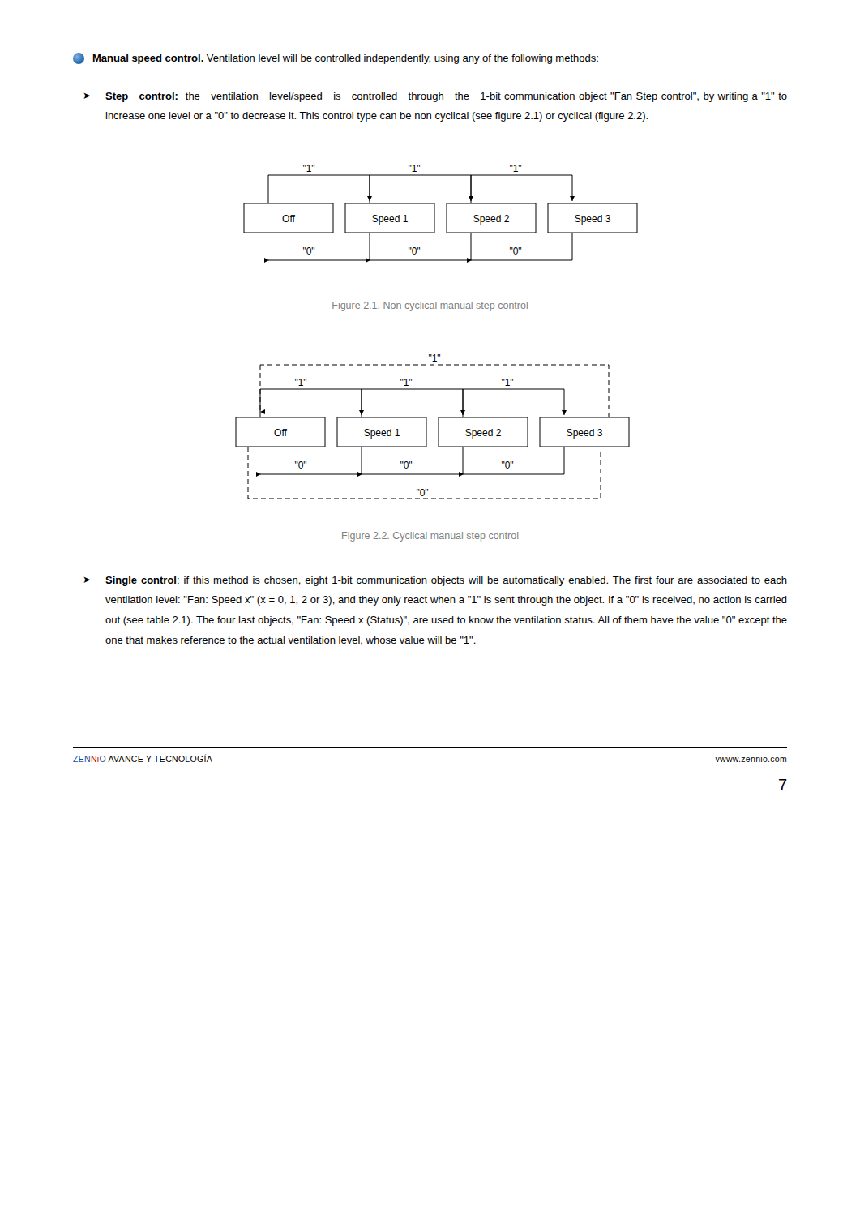Manual speed control. Ventilation level will be controlled independently, using any of the following methods:
Step control: the ventilation level/speed is controlled through the 1-bit communication object "Fan Step control", by writing a "1" to increase one level or a "0" to decrease it. This control type can be non cyclical (see figure 2.1) or cyclical (figure 2.2).
Off Speed 1 Speed 2 Speed 3 "1" "1" "1" "0" "0" "0"
Figure 2.1. Non cyclical manual step control
Off Speed 1 Speed 2 Speed 3 "1" "1" "1" "1" "0" "0" "0" "0"
Figure 2.2. Cyclical manual step control
Single control: if this method is chosen, eight 1-bit communication objects will be automatically enabled. The first four are associated to each ventilation level: "Fan: Speed x" (x = 0, 1, 2 or 3), and they only react when a "1" is sent through the object. If a "0" is received, no action is carried out (see table 2.1). The four last objects, "Fan: Speed x (Status)", are used to know the ventilation status. All of them have the value "0" except the one that makes reference to the actual ventilation level, whose value will be "1".
ZEN Ni O AVANCE Y TECNOLOGÍA
vwww.zennio.com
7